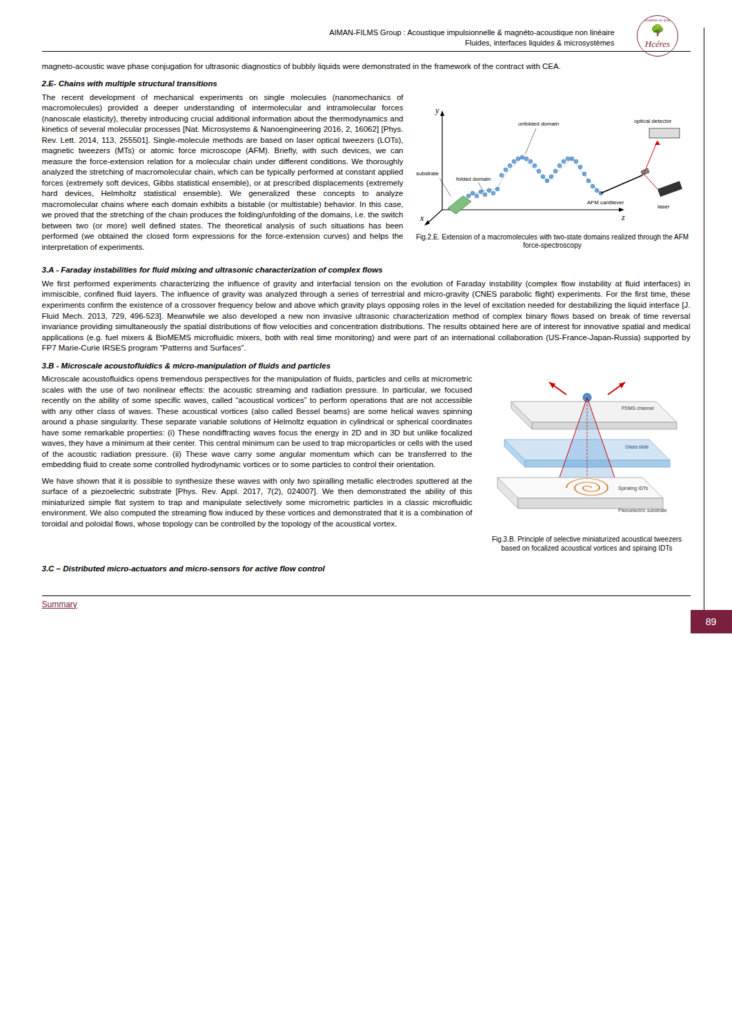Évaluation et qualité
🌳
Hcéres
AIMAN-FILMS Group : Acoustique impulsionnelle & magnéto-acoustique non linéaire
Fluides, interfaces liquides & microsystèmes
magneto-acoustic wave phase conjugation for ultrasonic diagnostics of bubbly liquids were demonstrated in the framework of the contract with CEA.
2.E- Chains with multiple structural transitions
y z x substrate folded domain unfolded domain AFM cantilever laser optical detector
Fig.2.E. Extension of a macromolecules with two-state domains realized through the AFM force-spectroscopy
The recent development of mechanical experiments on single molecules (nanomechanics of macromolecules) provided a deeper understanding of intermolecular and intramolecular forces (nanoscale elasticity), thereby introducing crucial additional information about the thermodynamics and kinetics of several molecular processes [Nat. Microsystems & Nanoengineering 2016, 2, 16062] [Phys. Rev. Lett. 2014, 113, 255501]. Single-molecule methods are based on laser optical tweezers (LOTs), magnetic tweezers (MTs) or atomic force microscope (AFM). Briefly, with such devices, we can measure the force-extension relation for a molecular chain under different conditions. We thoroughly analyzed the stretching of macromolecular chain, which can be typically performed at constant applied forces (extremely soft devices, Gibbs statistical ensemble), or at prescribed displacements (extremely hard devices, Helmholtz statistical ensemble). We generalized these concepts to analyze macromolecular chains where each domain exhibits a bistable (or multistable) behavior. In this case, we proved that the stretching of the chain produces the folding/unfolding of the domains, i.e. the switch between two (or more) well defined states. The theoretical analysis of such situations has been performed (we obtained the closed form expressions for the force-extension curves) and helps the interpretation of experiments.
3.A - Faraday instabilities for fluid mixing and ultrasonic characterization of complex flows
We first performed experiments characterizing the influence of gravity and interfacial tension on the evolution of Faraday instability (complex flow instability at fluid interfaces) in immiscible, confined fluid layers. The influence of gravity was analyzed through a series of terrestrial and micro-gravity (CNES parabolic flight) experiments. For the first time, these experiments confirm the existence of a crossover frequency below and above which gravity plays opposing roles in the level of excitation needed for destabilizing the liquid interface [J. Fluid Mech. 2013, 729, 496-523]. Meanwhile we also developed a new non invasive ultrasonic characterization method of complex binary flows based on break of time reversal invariance providing simultaneously the spatial distributions of flow velocities and concentration distributions. The results obtained here are of interest for innovative spatial and medical applications (e.g. fuel mixers & BioMEMS microfluidic mixers, both with real time monitoring) and were part of an international collaboration (US-France-Japan-Russia) supported by FP7 Marie-Curie IRSES program “Patterns and Surfaces”.
3.B - Microscale acoustofluidics & micro-manipulation of fluids and particles
PDMS channel Glass slide Piezoelectric substrate Spiraling IDTs
Fig.3.B. Principle of selective miniaturized acoustical tweezers based on focalized acoustical vortices and spiraing IDTs
Microscale acoustofluidics opens tremendous perspectives for the manipulation of fluids, particles and cells at micrometric scales with the use of two nonlinear effects: the acoustic streaming and radiation pressure. In particular, we focused recently on the ability of some specific waves, called “acoustical vortices” to perform operations that are not accessible with any other class of waves. These acoustical vortices (also called Bessel beams) are some helical waves spinning around a phase singularity. These separate variable solutions of Helmoltz equation in cylindrical or spherical coordinates have some remarkable properties: (i) These nondiffracting waves focus the energy in 2D and in 3D but unlike focalized waves, they have a minimum at their center. This central minimum can be used to trap microparticles or cells with the used of the acoustic radiation pressure. (ii) These wave carry some angular momentum which can be transferred to the embedding fluid to create some controlled hydrodynamic vortices or to some particles to control their orientation.
We have shown that it is possible to synthesize these waves with only two spiralling metallic electrodes sputtered at the surface of a piezoelectric substrate [Phys. Rev. Appl. 2017, 7(2), 024007]. We then demonstrated the ability of this miniaturized simple flat system to trap and manipulate selectively some micrometric particles in a classic microfluidic environment. We also computed the streaming flow induced by these vortices and demonstrated that it is a combination of toroidal and poloidal flows, whose topology can be controlled by the topology of the acoustical vortex.
3.C – Distributed micro-actuators and micro-sensors for active flow control
Summary
89